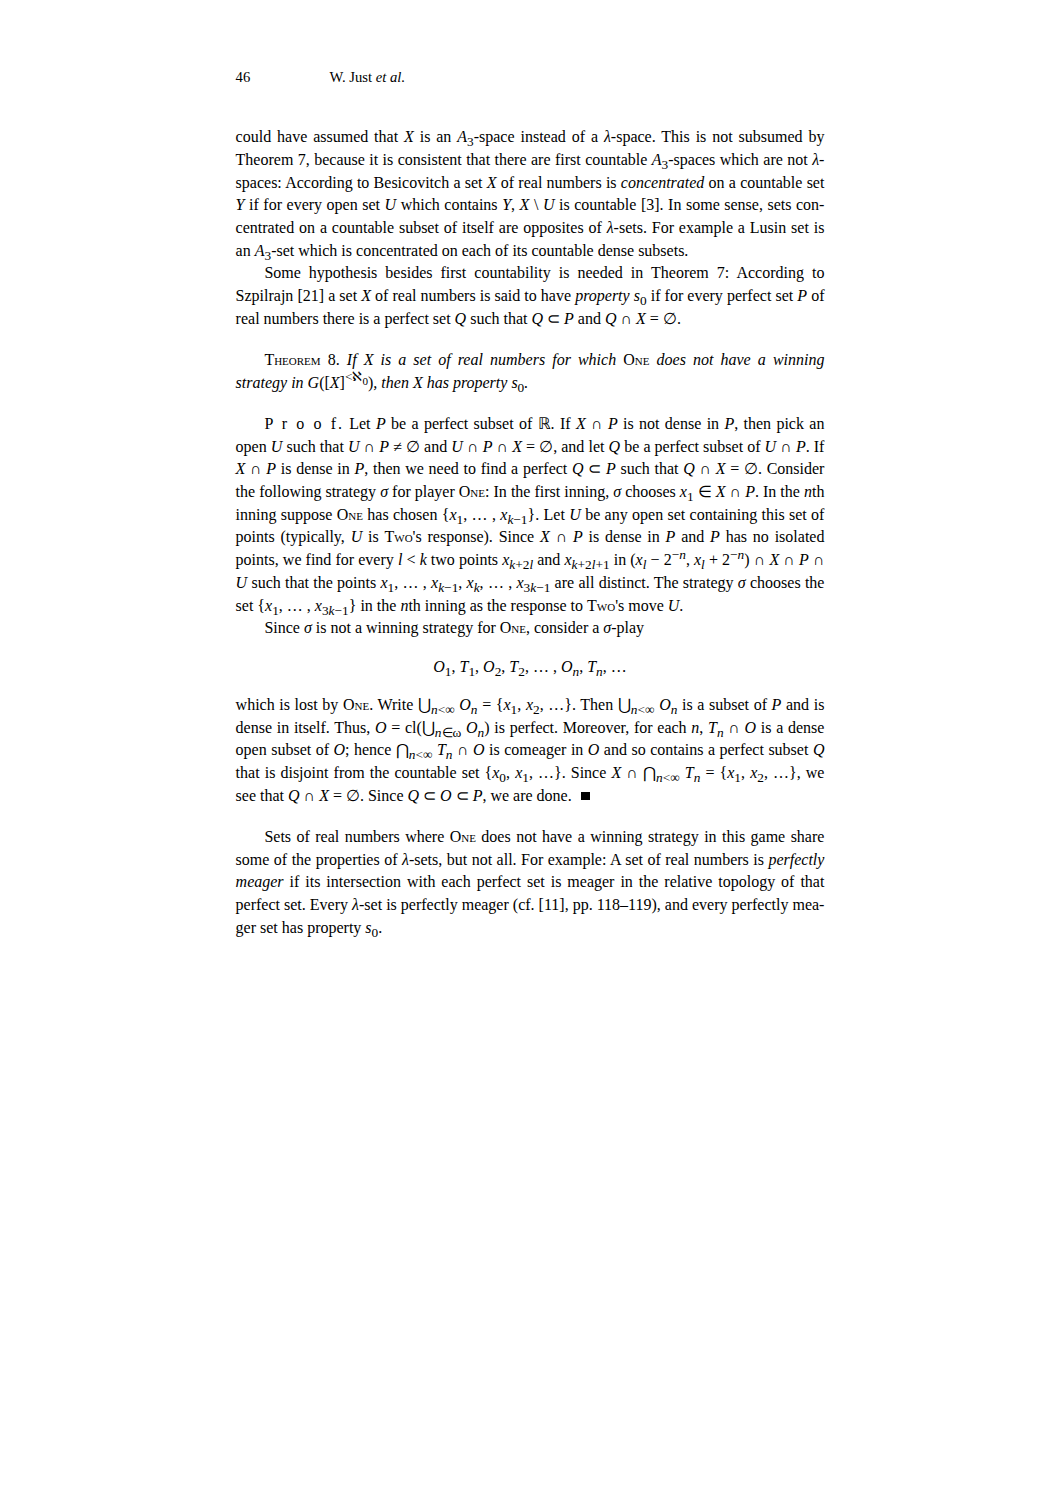46 W. Just et al.
could have assumed that X is an A3-space instead of a λ-space. This is not subsumed by Theorem 7, because it is consistent that there are first countable A3-spaces which are not λ-spaces: According to Besicovitch a set X of real numbers is concentrated on a countable set Y if for every open set U which contains Y, X \ U is countable [3]. In some sense, sets concentrated on a countable subset of itself are opposites of λ-sets. For example a Lusin set is an A3-set which is concentrated on each of its countable dense subsets.
Some hypothesis besides first countability is needed in Theorem 7: According to Szpilrajn [21] a set X of real numbers is said to have property s0 if for every perfect set P of real numbers there is a perfect set Q such that Q ⊂ P and Q ∩ X = ∅.
Theorem 8. If X is a set of real numbers for which One does not have a winning strategy in G([X]<ℵ0), then X has property s0.
P r o o f. Let P be a perfect subset of ℝ. If X ∩ P is not dense in P, then pick an open U such that U ∩ P ≠ ∅ and U ∩ P ∩ X = ∅, and let Q be a perfect subset of U ∩ P. If X ∩ P is dense in P, then we need to find a perfect Q ⊂ P such that Q ∩ X = ∅. Consider the following strategy σ for player One: In the first inning, σ chooses x1 ∈ X ∩ P. In the nth inning suppose One has chosen {x1, … , xk−1}. Let U be any open set containing this set of points (typically, U is Two's response). Since X ∩ P is dense in P and P has no isolated points, we find for every l < k two points xk+2l and xk+2l+1 in (xl − 2−n, xl + 2−n) ∩ X ∩ P ∩ U such that the points x1, … , xk−1, xk, … , x3k−1 are all distinct. The strategy σ chooses the set {x1, … , x3k−1} in the nth inning as the response to Two's move U.
Since σ is not a winning strategy for One, consider a σ-play
O1, T1, O2, T2, … , On, Tn, …
which is lost by One. Write ⋃n<∞ On = {x1, x2, …}. Then ⋃n<∞ On is a subset of P and is dense in itself. Thus, O = cl(⋃n∈ω On) is perfect. Moreover, for each n, Tn ∩ O is a dense open subset of O; hence ⋂n<∞ Tn ∩ O is comeager in O and so contains a perfect subset Q that is disjoint from the countable set {x0, x1, …}. Since X ∩ ⋂n<∞ Tn = {x1, x2, …}, we see that Q ∩ X = ∅. Since Q ⊂ O ⊂ P, we are done.
Sets of real numbers where One does not have a winning strategy in this game share some of the properties of λ-sets, but not all. For example: A set of real numbers is perfectly meager if its intersection with each perfect set is meager in the relative topology of that perfect set. Every λ-set is perfectly meager (cf. [11], pp. 118–119), and every perfectly meager set has property s0.